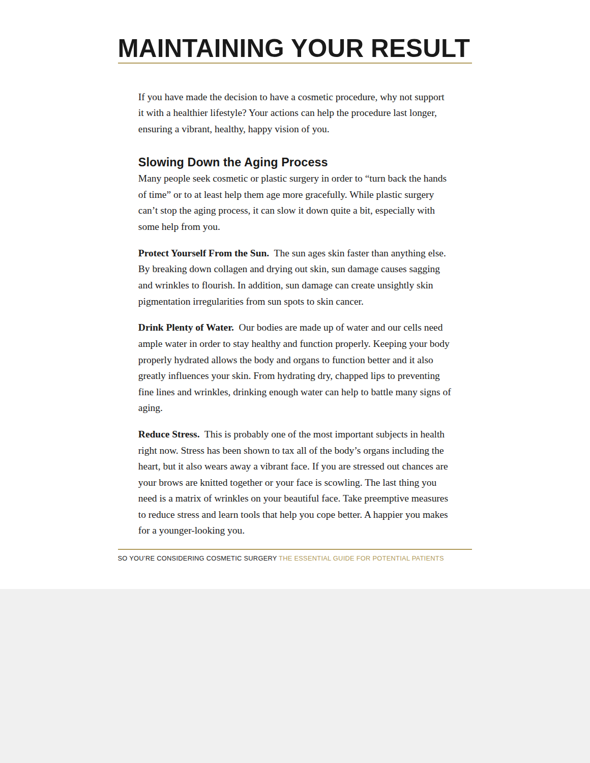Maintaining Your Result
If you have made the decision to have a cosmetic procedure, why not support it with a healthier lifestyle? Your actions can help the procedure last longer, ensuring a vibrant, healthy, happy vision of you.
Slowing Down the Aging Process
Many people seek cosmetic or plastic surgery in order to “turn back the hands of time” or to at least help them age more gracefully. While plastic surgery can’t stop the aging process, it can slow it down quite a bit, especially with some help from you.
Protect Yourself From the Sun. The sun ages skin faster than anything else. By breaking down collagen and drying out skin, sun damage causes sagging and wrinkles to flourish. In addition, sun damage can create unsightly skin pigmentation irregularities from sun spots to skin cancer.
Drink Plenty of Water. Our bodies are made up of water and our cells need ample water in order to stay healthy and function properly. Keeping your body properly hydrated allows the body and organs to function better and it also greatly influences your skin. From hydrating dry, chapped lips to preventing fine lines and wrinkles, drinking enough water can help to battle many signs of aging.
Reduce Stress. This is probably one of the most important subjects in health right now. Stress has been shown to tax all of the body’s organs including the heart, but it also wears away a vibrant face. If you are stressed out chances are your brows are knitted together or your face is scowling. The last thing you need is a matrix of wrinkles on your beautiful face. Take preemptive measures to reduce stress and learn tools that help you cope better. A happier you makes for a younger-looking you.
So You’re Considering Cosmetic Surgery The Essential Guide for Potential Patients